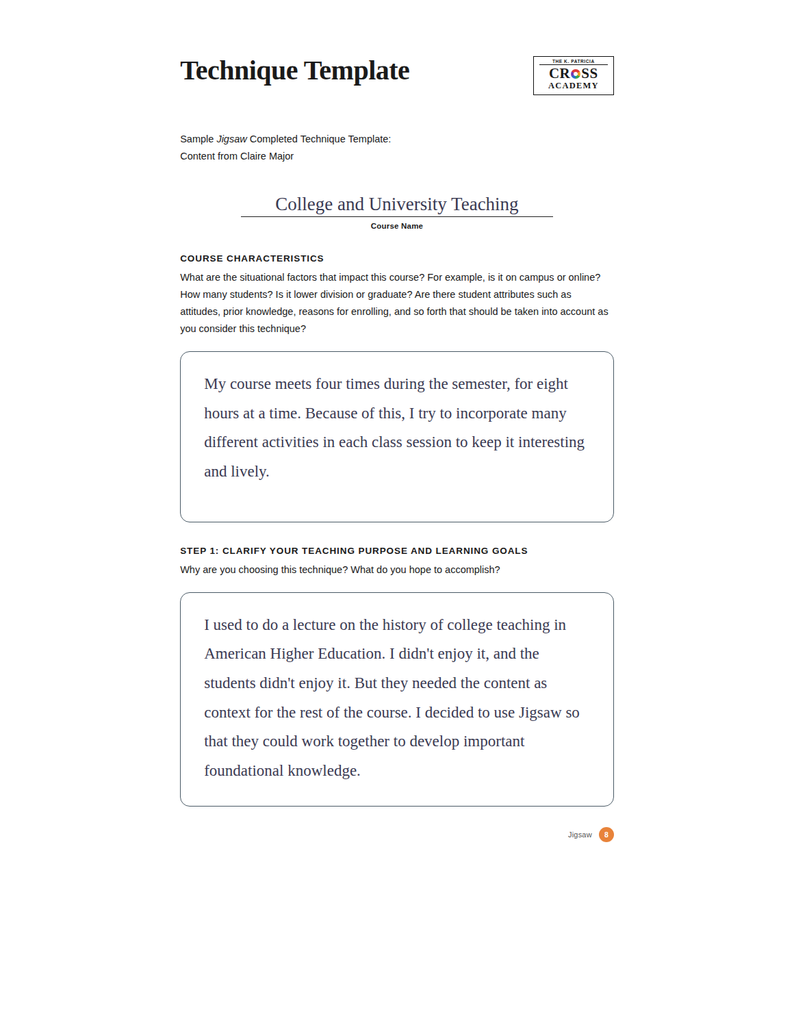Technique Template
THE K. PATRICIA
CR SS
ACADEMY
Sample Jigsaw Completed Technique Template:
Content from Claire Major
College and University Teaching
Course Name
COURSE CHARACTERISTICS
What are the situational factors that impact this course? For example, is it on campus or online? How many students? Is it lower division or graduate? Are there student attributes such as attitudes, prior knowledge, reasons for enrolling, and so forth that should be taken into account as you consider this technique?
My course meets four times during the semester, for eight hours at a time. Because of this, I try to incorporate many different activities in each class session to keep it interesting and lively.
STEP 1: CLARIFY YOUR TEACHING PURPOSE AND LEARNING GOALS
Why are you choosing this technique? What do you hope to accomplish?
I used to do a lecture on the history of college teaching in American Higher Education. I didn't enjoy it, and the students didn't enjoy it. But they needed the content as context for the rest of the course. I decided to use Jigsaw so that they could work together to develop important foundational knowledge.
Jigsaw 8